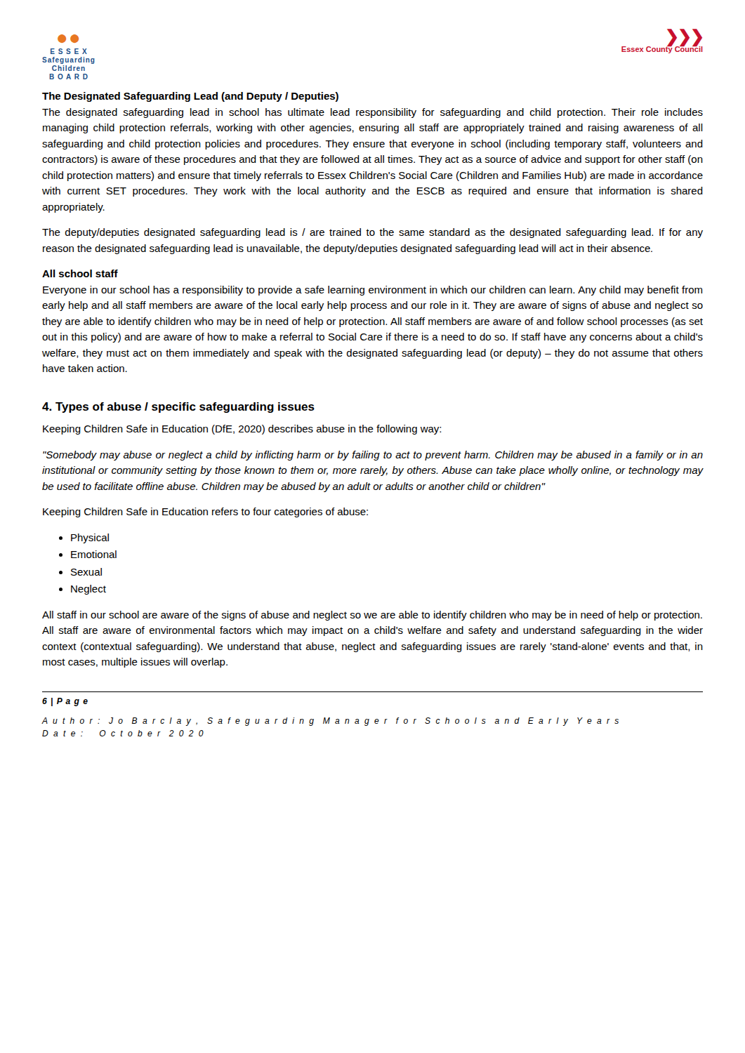●● E S S E X
Safeguarding
Children
B O A R D
❯❯❯ Essex County Council
The Designated Safeguarding Lead (and Deputy / Deputies)
The designated safeguarding lead in school has ultimate lead responsibility for safeguarding and child protection. Their role includes managing child protection referrals, working with other agencies, ensuring all staff are appropriately trained and raising awareness of all safeguarding and child protection policies and procedures. They ensure that everyone in school (including temporary staff, volunteers and contractors) is aware of these procedures and that they are followed at all times. They act as a source of advice and support for other staff (on child protection matters) and ensure that timely referrals to Essex Children's Social Care (Children and Families Hub) are made in accordance with current SET procedures. They work with the local authority and the ESCB as required and ensure that information is shared appropriately.
The deputy/deputies designated safeguarding lead is / are trained to the same standard as the designated safeguarding lead. If for any reason the designated safeguarding lead is unavailable, the deputy/deputies designated safeguarding lead will act in their absence.
All school staff
Everyone in our school has a responsibility to provide a safe learning environment in which our children can learn. Any child may benefit from early help and all staff members are aware of the local early help process and our role in it. They are aware of signs of abuse and neglect so they are able to identify children who may be in need of help or protection. All staff members are aware of and follow school processes (as set out in this policy) and are aware of how to make a referral to Social Care if there is a need to do so. If staff have any concerns about a child's welfare, they must act on them immediately and speak with the designated safeguarding lead (or deputy) – they do not assume that others have taken action.
4. Types of abuse / specific safeguarding issues
Keeping Children Safe in Education (DfE, 2020) describes abuse in the following way:
"Somebody may abuse or neglect a child by inflicting harm or by failing to act to prevent harm. Children may be abused in a family or in an institutional or community setting by those known to them or, more rarely, by others. Abuse can take place wholly online, or technology may be used to facilitate offline abuse. Children may be abused by an adult or adults or another child or children"
Keeping Children Safe in Education refers to four categories of abuse:
Physical
Emotional
Sexual
Neglect
All staff in our school are aware of the signs of abuse and neglect so we are able to identify children who may be in need of help or protection. All staff are aware of environmental factors which may impact on a child's welfare and safety and understand safeguarding in the wider context (contextual safeguarding). We understand that abuse, neglect and safeguarding issues are rarely 'stand-alone' events and that, in most cases, multiple issues will overlap.
6 | P a g e
A u t h o r : J o B a r c l a y , S a f e g u a r d i n g M a n a g e r f o r S c h o o l s a n d E a r l y Y e a r s
D a t e : O c t o b e r 2 0 2 0